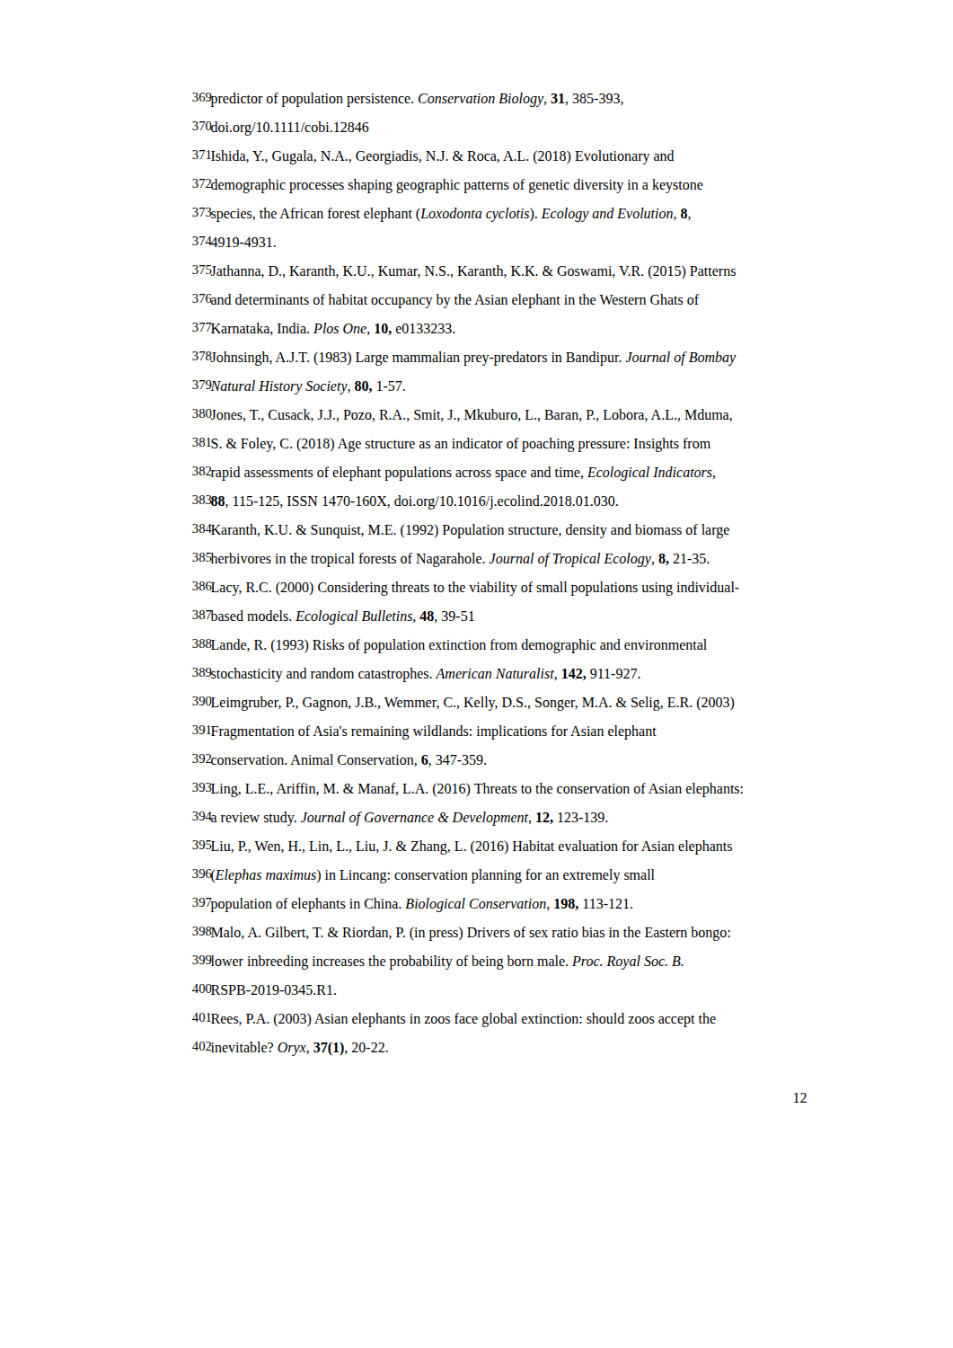predictor of population persistence. Conservation Biology, 31, 385-393,
doi.org/10.1111/cobi.12846
Ishida, Y., Gugala, N.A., Georgiadis, N.J. & Roca, A.L. (2018) Evolutionary and
demographic processes shaping geographic patterns of genetic diversity in a keystone
species, the African forest elephant (Loxodonta cyclotis). Ecology and Evolution, 8,
4919-4931.
Jathanna, D., Karanth, K.U., Kumar, N.S., Karanth, K.K. & Goswami, V.R. (2015) Patterns
and determinants of habitat occupancy by the Asian elephant in the Western Ghats of
Karnataka, India. Plos One, 10, e0133233.
Johnsingh, A.J.T. (1983) Large mammalian prey-predators in Bandipur. Journal of Bombay
Natural History Society, 80, 1-57.
Jones, T., Cusack, J.J., Pozo, R.A., Smit, J., Mkuburo, L., Baran, P., Lobora, A.L., Mduma,
S. & Foley, C. (2018) Age structure as an indicator of poaching pressure: Insights from
rapid assessments of elephant populations across space and time, Ecological Indicators,
88, 115-125, ISSN 1470-160X, doi.org/10.1016/j.ecolind.2018.01.030.
Karanth, K.U. & Sunquist, M.E. (1992) Population structure, density and biomass of large
herbivores in the tropical forests of Nagarahole. Journal of Tropical Ecology, 8, 21-35.
Lacy, R.C. (2000) Considering threats to the viability of small populations using individual-
based models. Ecological Bulletins, 48, 39-51
Lande, R. (1993) Risks of population extinction from demographic and environmental
stochasticity and random catastrophes. American Naturalist, 142, 911-927.
Leimgruber, P., Gagnon, J.B., Wemmer, C., Kelly, D.S., Songer, M.A. & Selig, E.R. (2003)
Fragmentation of Asia's remaining wildlands: implications for Asian elephant
conservation. Animal Conservation, 6, 347-359.
Ling, L.E., Ariffin, M. & Manaf, L.A. (2016) Threats to the conservation of Asian elephants:
a review study. Journal of Governance & Development, 12, 123-139.
Liu, P., Wen, H., Lin, L., Liu, J. & Zhang, L. (2016) Habitat evaluation for Asian elephants
(Elephas maximus) in Lincang: conservation planning for an extremely small
population of elephants in China. Biological Conservation, 198, 113-121.
Malo, A. Gilbert, T. & Riordan, P. (in press) Drivers of sex ratio bias in the Eastern bongo:
lower inbreeding increases the probability of being born male. Proc. Royal Soc. B.
RSPB-2019-0345.R1.
Rees, P.A. (2003) Asian elephants in zoos face global extinction: should zoos accept the
inevitable? Oryx, 37(1), 20-22.
12